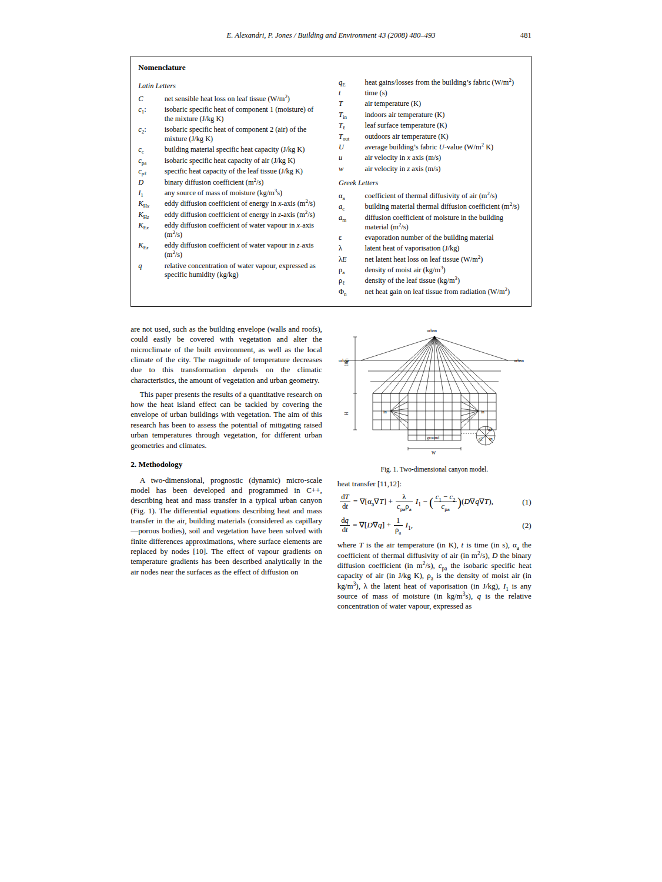E. Alexandri, P. Jones / Building and Environment 43 (2008) 480–493 481
Nomenclature
Latin Letters
| C | net sensible heat loss on leaf tissue (W/m 2 ) |
| c 1 : | isobaric specific heat of component 1 (moisture) of the mixture (J/kg K) |
| c 2 : | isobaric specific heat of component 2 (air) of the mixture (J/kg K) |
| c c | building material specific heat capacity (J/kg K) |
| c pa | isobaric specific heat capacity of air (J/kg K) |
| c pℓ | specific heat capacity of the leaf tissue (J/kg K) |
| D | binary diffusion coefficient (m 2 /s) |
| I 1 | any source of mass of moisture (kg/m 3 s) |
| K H x | eddy diffusion coefficient of energy in x -axis (m 2 /s) |
| K H z | eddy diffusion coefficient of energy in z -axis (m 2 /s) |
| K E x | eddy diffusion coefficient of water vapour in x -axis (m 2 /s) |
| K E z | eddy diffusion coefficient of water vapour in z -axis (m 2 /s) |
| q | relative concentration of water vapour, expressed as specific humidity (kg/kg) |
| q E | heat gains/losses from the building’s fabric (W/m 2 ) |
| t | time (s) |
| T | air temperature (K) |
| T in | indoors air temperature (K) |
| T ℓ | leaf surface temperature (K) |
| T out | outdoors air temperature (K) |
| U | average building’s fabric U -value (W/m 2 K) |
| u | air velocity in x axis (m/s) |
| w | air velocity in z axis (m/s) |
Greek Letters
| α a | coefficient of thermal diffusivity of air (m 2 /s) |
| a c | building material thermal diffusion coefficient (m 2 /s) |
| a m | diffusion coefficient of moisture in the building material (m 2 /s) |
| ε | evaporation number of the building material |
| λ | latent heat of vaporisation (J/kg) |
| λ E | net latent heat loss on leaf tissue (W/m 2 ) |
| ρ a | density of moist air (kg/m 3 ) |
| ρ ℓ | density of the leaf tissue (kg/m 3 ) |
| Φ n | net heat gain on leaf tissue from radiation (W/m 2 ) |
are not used, such as the building envelope (walls and roofs), could easily be covered with vegetation and alter the microclimate of the built environment, as well as the local climate of the city. The magnitude of temperature decreases due to this transformation depends on the climatic characteristics, the amount of vegetation and urban geometry.
This paper presents the results of a quantitative research on how the heat island effect can be tackled by covering the envelope of urban buildings with vegetation. The aim of this research has been to assess the potential of mitigating raised urban temperatures through vegetation, for different urban geometries and climates.
2. Methodology
A two-dimensional, prognostic (dynamic) micro-scale model has been developed and programmed in C++, describing heat and mass transfer in a typical urban canyon (Fig. 1). The differential equations describing heat and mass transfer in the air, building materials (considered as capillary—porous bodies), soil and vegetation have been solved with finite differences approximations, where surface elements are replaced by nodes [10]. The effect of vapour gradients on temperature gradients has been described analytically in the air nodes near the surfaces as the effect of diffusion on
urban urban urban in in ground W 10m H a1 a2 in
Fig. 1. Two-dimensional canyon model.
heat transfer [11,12]:
dT dt = ∇[αa∇T] + λcpaρa I1 − (c1 − c2 cpa)(D∇q∇T), (1)
dq dt = ∇[D∇q] + 1 ρa I1, (2)
where T is the air temperature (in K), t is time (in s), αa the coefficient of thermal diffusivity of air (in m2/s), D the binary diffusion coefficient (in m2/s), cpa the isobaric specific heat capacity of air (in J/kg K), ρa is the density of moist air (in kg/m3), λ the latent heat of vaporisation (in J/kg), I1 is any source of mass of moisture (in kg/m3s), q is the relative concentration of water vapour, expressed as